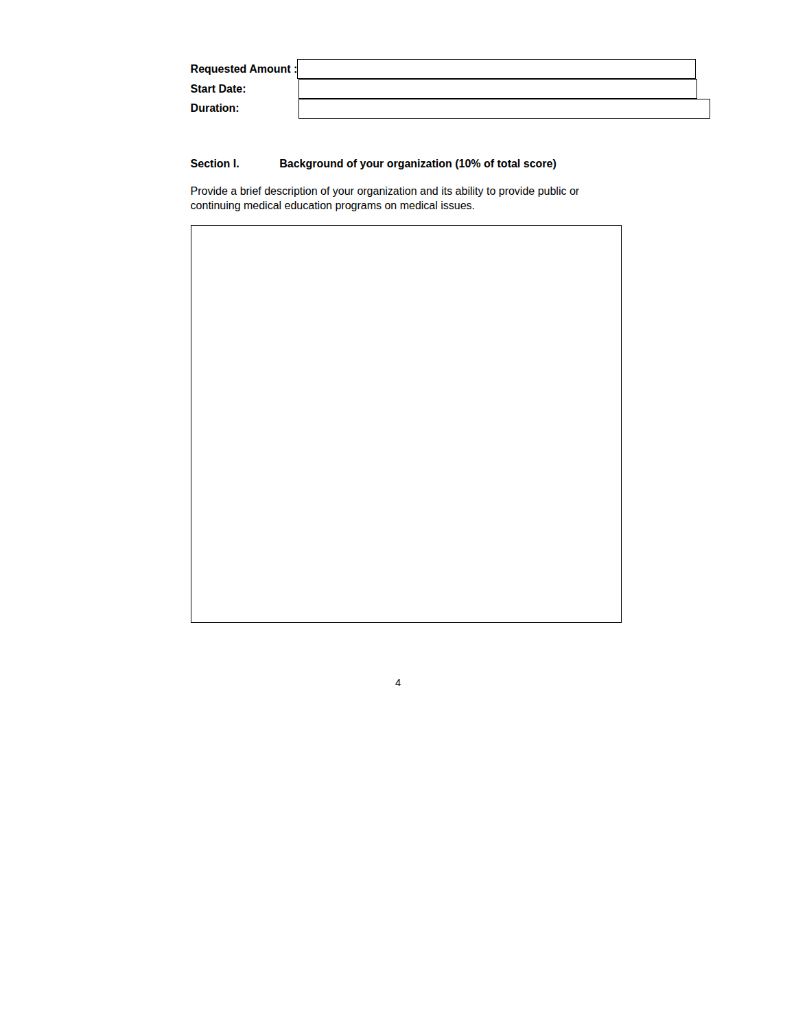| Requested Amount : | |
| Start Date: | |
| Duration: | |
Section I. Background of your organization (10% of total score)
Provide a brief description of your organization and its ability to provide public or continuing medical education programs on medical issues.
4